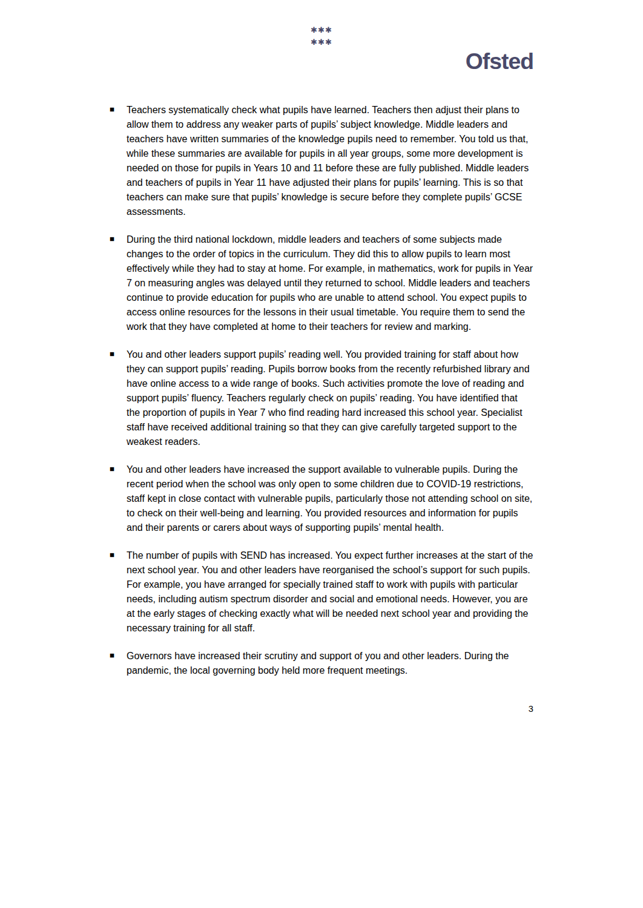✱✱✱
✱✱✱ Ofsted
Teachers systematically check what pupils have learned. Teachers then adjust their plans to allow them to address any weaker parts of pupils’ subject knowledge. Middle leaders and teachers have written summaries of the knowledge pupils need to remember. You told us that, while these summaries are available for pupils in all year groups, some more development is needed on those for pupils in Years 10 and 11 before these are fully published. Middle leaders and teachers of pupils in Year 11 have adjusted their plans for pupils’ learning. This is so that teachers can make sure that pupils’ knowledge is secure before they complete pupils’ GCSE assessments.
During the third national lockdown, middle leaders and teachers of some subjects made changes to the order of topics in the curriculum. They did this to allow pupils to learn most effectively while they had to stay at home. For example, in mathematics, work for pupils in Year 7 on measuring angles was delayed until they returned to school. Middle leaders and teachers continue to provide education for pupils who are unable to attend school. You expect pupils to access online resources for the lessons in their usual timetable. You require them to send the work that they have completed at home to their teachers for review and marking.
You and other leaders support pupils’ reading well. You provided training for staff about how they can support pupils’ reading. Pupils borrow books from the recently refurbished library and have online access to a wide range of books. Such activities promote the love of reading and support pupils’ fluency. Teachers regularly check on pupils’ reading. You have identified that the proportion of pupils in Year 7 who find reading hard increased this school year. Specialist staff have received additional training so that they can give carefully targeted support to the weakest readers.
You and other leaders have increased the support available to vulnerable pupils. During the recent period when the school was only open to some children due to COVID-19 restrictions, staff kept in close contact with vulnerable pupils, particularly those not attending school on site, to check on their well-being and learning. You provided resources and information for pupils and their parents or carers about ways of supporting pupils’ mental health.
The number of pupils with SEND has increased. You expect further increases at the start of the next school year. You and other leaders have reorganised the school’s support for such pupils. For example, you have arranged for specially trained staff to work with pupils with particular needs, including autism spectrum disorder and social and emotional needs. However, you are at the early stages of checking exactly what will be needed next school year and providing the necessary training for all staff.
Governors have increased their scrutiny and support of you and other leaders. During the pandemic, the local governing body held more frequent meetings.
3